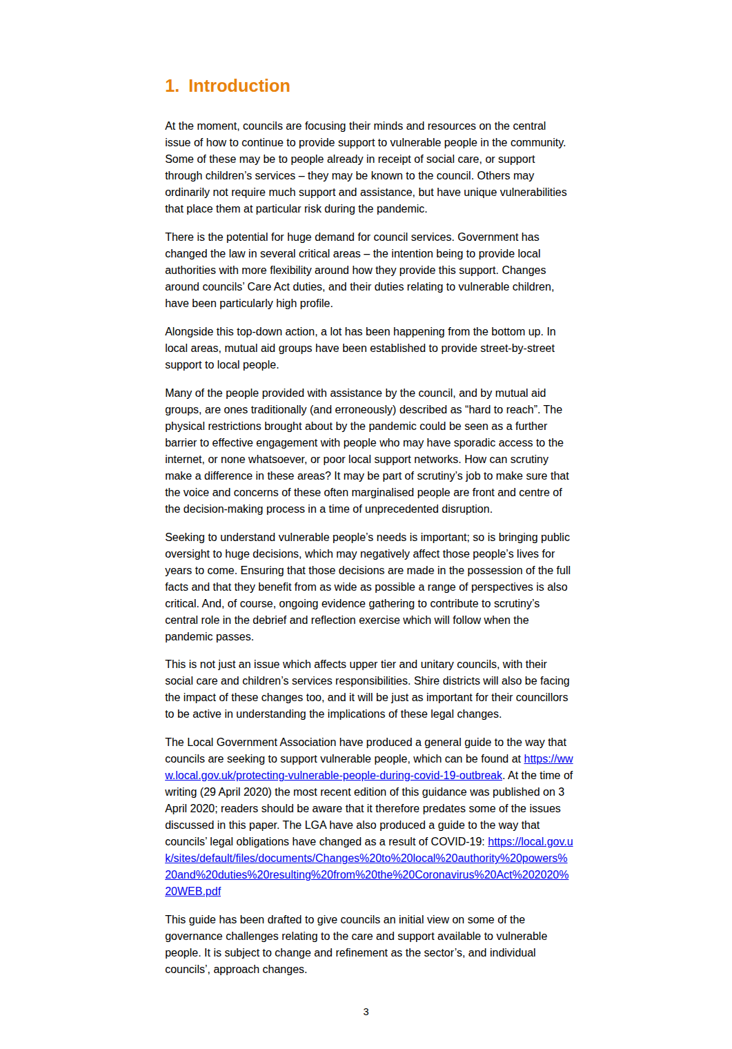1. Introduction
At the moment, councils are focusing their minds and resources on the central issue of how to continue to provide support to vulnerable people in the community. Some of these may be to people already in receipt of social care, or support through children’s services – they may be known to the council. Others may ordinarily not require much support and assistance, but have unique vulnerabilities that place them at particular risk during the pandemic.
There is the potential for huge demand for council services. Government has changed the law in several critical areas – the intention being to provide local authorities with more flexibility around how they provide this support. Changes around councils’ Care Act duties, and their duties relating to vulnerable children, have been particularly high profile.
Alongside this top-down action, a lot has been happening from the bottom up. In local areas, mutual aid groups have been established to provide street-by-street support to local people.
Many of the people provided with assistance by the council, and by mutual aid groups, are ones traditionally (and erroneously) described as “hard to reach”. The physical restrictions brought about by the pandemic could be seen as a further barrier to effective engagement with people who may have sporadic access to the internet, or none whatsoever, or poor local support networks. How can scrutiny make a difference in these areas? It may be part of scrutiny’s job to make sure that the voice and concerns of these often marginalised people are front and centre of the decision-making process in a time of unprecedented disruption.
Seeking to understand vulnerable people’s needs is important; so is bringing public oversight to huge decisions, which may negatively affect those people’s lives for years to come. Ensuring that those decisions are made in the possession of the full facts and that they benefit from as wide as possible a range of perspectives is also critical. And, of course, ongoing evidence gathering to contribute to scrutiny’s central role in the debrief and reflection exercise which will follow when the pandemic passes.
This is not just an issue which affects upper tier and unitary councils, with their social care and children’s services responsibilities. Shire districts will also be facing the impact of these changes too, and it will be just as important for their councillors to be active in understanding the implications of these legal changes.
The Local Government Association have produced a general guide to the way that councils are seeking to support vulnerable people, which can be found at https://www.local.gov.uk/protecting-vulnerable-people-during-covid-19-outbreak. At the time of writing (29 April 2020) the most recent edition of this guidance was published on 3 April 2020; readers should be aware that it therefore predates some of the issues discussed in this paper. The LGA have also produced a guide to the way that councils’ legal obligations have changed as a result of COVID-19: https://local.gov.uk/sites/default/files/documents/Changes%20to%20local%20authority%20powers%20and%20duties%20resulting%20from%20the%20Coronavirus%20Act%202020%20WEB.pdf
This guide has been drafted to give councils an initial view on some of the governance challenges relating to the care and support available to vulnerable people. It is subject to change and refinement as the sector’s, and individual councils’, approach changes.
3